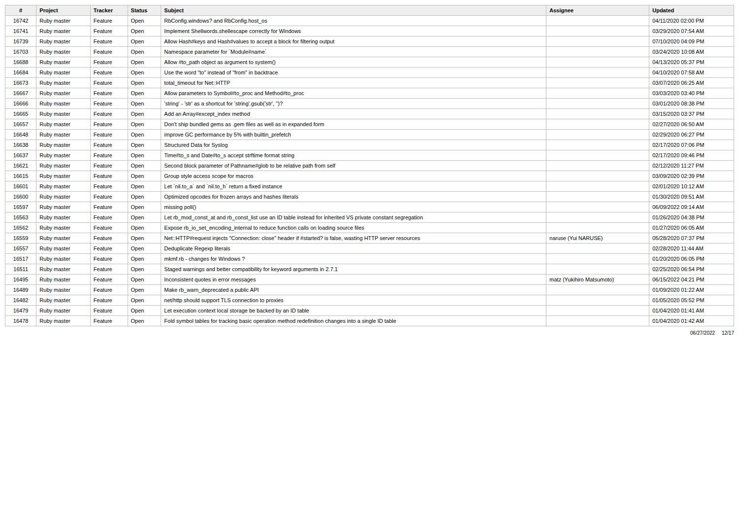| # | Project | Tracker | Status | Subject | Assignee | Updated |
| --- | --- | --- | --- | --- | --- | --- |
| 16742 | Ruby master | Feature | Open | RbConfig.windows? and RbConfig.host_os | | 04/11/2020 02:00 PM |
| 16741 | Ruby master | Feature | Open | Implement Shellwords.shellescape correctly for Windows | | 03/29/2020 07:54 AM |
| 16739 | Ruby master | Feature | Open | Allow Hash#keys and Hash#values to accept a block for filtering output | | 07/10/2020 04:09 PM |
| 16703 | Ruby master | Feature | Open | Namespace parameter for `Module#name` | | 03/24/2020 10:08 AM |
| 16688 | Ruby master | Feature | Open | Allow #to_path object as argument to system() | | 04/13/2020 05:37 PM |
| 16684 | Ruby master | Feature | Open | Use the word "to" instead of "from" in backtrace | | 04/10/2020 07:58 AM |
| 16673 | Ruby master | Feature | Open | total_timeout for Net::HTTP | | 03/07/2020 06:25 AM |
| 16667 | Ruby master | Feature | Open | Allow parameters to Symbol#to_proc and Method#to_proc | | 03/03/2020 03:40 PM |
| 16666 | Ruby master | Feature | Open | 'string' - 'str' as a shortcut for 'string'.gsub('str', '')? | | 03/01/2020 08:38 PM |
| 16665 | Ruby master | Feature | Open | Add an Array#except_index method | | 03/15/2020 03:37 PM |
| 16657 | Ruby master | Feature | Open | Don't ship bundled gems as .gem files as well as in expanded form | | 02/27/2020 06:50 AM |
| 16648 | Ruby master | Feature | Open | improve GC performance by 5% with builtin_prefetch | | 02/29/2020 06:27 PM |
| 16638 | Ruby master | Feature | Open | Structured Data for Syslog | | 02/17/2020 07:06 PM |
| 16637 | Ruby master | Feature | Open | Time#to_s and Date#to_s accept strftime format string | | 02/17/2020 09:46 PM |
| 16621 | Ruby master | Feature | Open | Second block parameter of Pathname#glob to be relative path from self | | 02/12/2020 11:27 PM |
| 16615 | Ruby master | Feature | Open | Group style access scope for macros | | 03/09/2020 02:39 PM |
| 16601 | Ruby master | Feature | Open | Let `nil.to_a` and `nil.to_h` return a fixed instance | | 02/01/2020 10:12 AM |
| 16600 | Ruby master | Feature | Open | Optimized opcodes for frozen arrays and hashes literals | | 01/30/2020 09:51 AM |
| 16597 | Ruby master | Feature | Open | missing poll() | | 06/09/2022 09:14 AM |
| 16563 | Ruby master | Feature | Open | Let rb_mod_const_at and rb_const_list use an ID table instead for inherited VS private constant segregation | | 01/26/2020 04:38 PM |
| 16562 | Ruby master | Feature | Open | Expose rb_io_set_encoding_internal to reduce function calls on loading source files | | 01/27/2020 06:05 AM |
| 16559 | Ruby master | Feature | Open | Net::HTTP#request injects "Connection: close" header if #started? is false, wasting HTTP server resources | naruse (Yui NARUSE) | 05/28/2020 07:37 PM |
| 16557 | Ruby master | Feature | Open | Deduplicate Regexp literals | | 02/28/2020 11:44 AM |
| 16517 | Ruby master | Feature | Open | mkmf.rb - changes for Windows ? | | 01/20/2020 06:05 PM |
| 16511 | Ruby master | Feature | Open | Staged warnings and better compatibility for keyword arguments in 2.7.1 | | 02/25/2020 06:54 PM |
| 16495 | Ruby master | Feature | Open | Inconsistent quotes in error messages | matz (Yukihiro Matsumoto) | 06/15/2022 04:21 PM |
| 16489 | Ruby master | Feature | Open | Make rb_warn_deprecated a public API | | 01/09/2020 01:22 AM |
| 16482 | Ruby master | Feature | Open | net/http should support TLS connection to proxies | | 01/05/2020 05:52 PM |
| 16479 | Ruby master | Feature | Open | Let execution context local storage be backed by an ID table | | 01/04/2020 01:41 AM |
| 16478 | Ruby master | Feature | Open | Fold symbol tables for tracking basic operation method redefinition changes into a single ID table | | 01/04/2020 01:42 AM |
06/27/2022 12/17